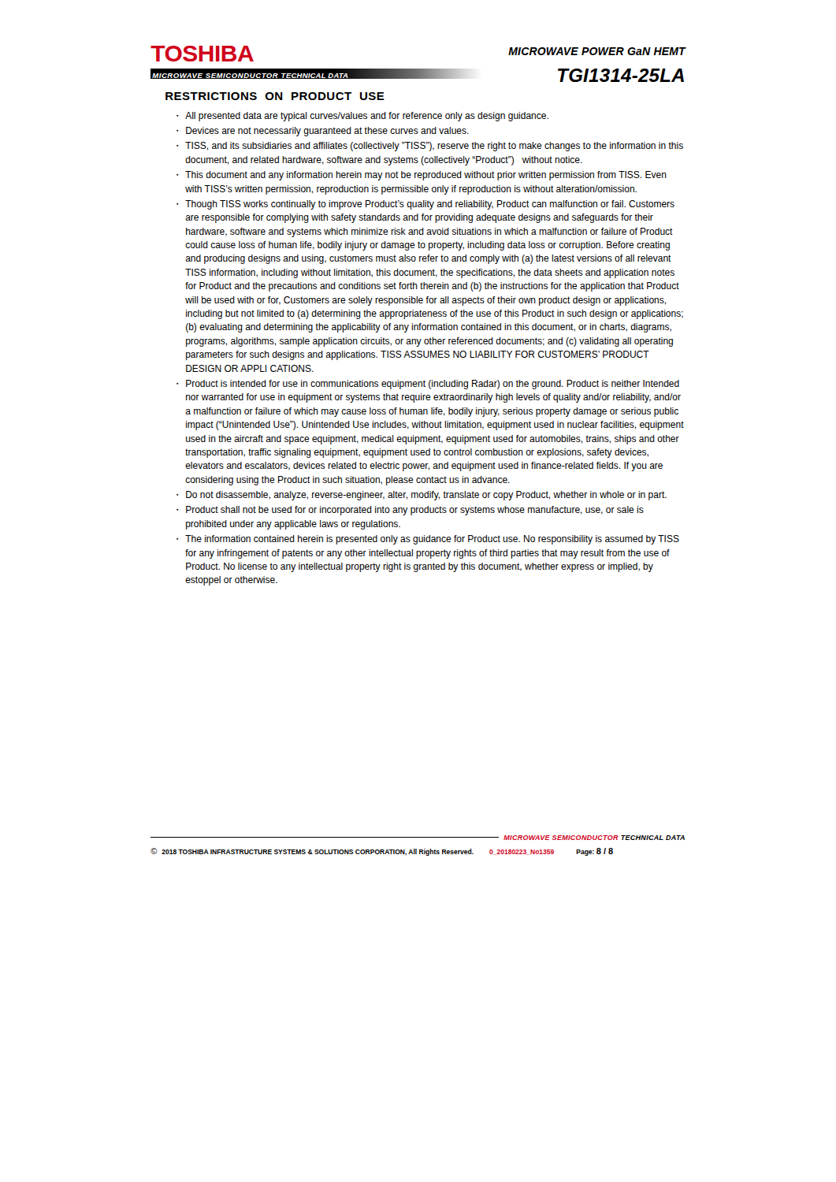TOSHIBA
MICROWAVE POWER GaN HEMT
TGI1314-25LA
MICROWAVE SEMICONDUCTOR TECHNICAL DATA
RESTRICTIONS ON PRODUCT USE
All presented data are typical curves/values and for reference only as design guidance.
Devices are not necessarily guaranteed at these curves and values.
TISS, and its subsidiaries and affiliates (collectively ”TISS”), reserve the right to make changes to the information in this document, and related hardware, software and systems (collectively “Product”) without notice.
This document and any information herein may not be reproduced without prior written permission from TISS. Even with TISS’s written permission, reproduction is permissible only if reproduction is without alteration/omission.
Though TISS works continually to improve Product’s quality and reliability, Product can malfunction or fail. Customers are responsible for complying with safety standards and for providing adequate designs and safeguards for their hardware, software and systems which minimize risk and avoid situations in which a malfunction or failure of Product could cause loss of human life, bodily injury or damage to property, including data loss or corruption. Before creating and producing designs and using, customers must also refer to and comply with (a) the latest versions of all relevant TISS information, including without limitation, this document, the specifications, the data sheets and application notes for Product and the precautions and conditions set forth therein and (b) the instructions for the application that Product will be used with or for, Customers are solely responsible for all aspects of their own product design or applications, including but not limited to (a) determining the appropriateness of the use of this Product in such design or applications; (b) evaluating and determining the applicability of any information contained in this document, or in charts, diagrams, programs, algorithms, sample application circuits, or any other referenced documents; and (c) validating all operating parameters for such designs and applications. TISS ASSUMES NO LIABILITY FOR CUSTOMERS’ PRODUCT DESIGN OR APPLI CATIONS.
Product is intended for use in communications equipment (including Radar) on the ground. Product is neither Intended nor warranted for use in equipment or systems that require extraordinarily high levels of quality and/or reliability, and/or a malfunction or failure of which may cause loss of human life, bodily injury, serious property damage or serious public impact (“Unintended Use”). Unintended Use includes, without limitation, equipment used in nuclear facilities, equipment used in the aircraft and space equipment, medical equipment, equipment used for automobiles, trains, ships and other transportation, traffic signaling equipment, equipment used to control combustion or explosions, safety devices, elevators and escalators, devices related to electric power, and equipment used in finance-related fields. If you are considering using the Product in such situation, please contact us in advance.
Do not disassemble, analyze, reverse-engineer, alter, modify, translate or copy Product, whether in whole or in part.
Product shall not be used for or incorporated into any products or systems whose manufacture, use, or sale is prohibited under any applicable laws or regulations.
The information contained herein is presented only as guidance for Product use. No responsibility is assumed by TISS for any infringement of patents or any other intellectual property rights of third parties that may result from the use of Product. No license to any intellectual property right is granted by this document, whether express or implied, by estoppel or otherwise.
MICROWAVE SEMICONDUCTOR TECHNICAL DATA
© 2018 TOSHIBA INFRASTRUCTURE SYSTEMS & SOLUTIONS CORPORATION, All Rights Reserved. 0_20180223_No1359 Page: 8 / 8